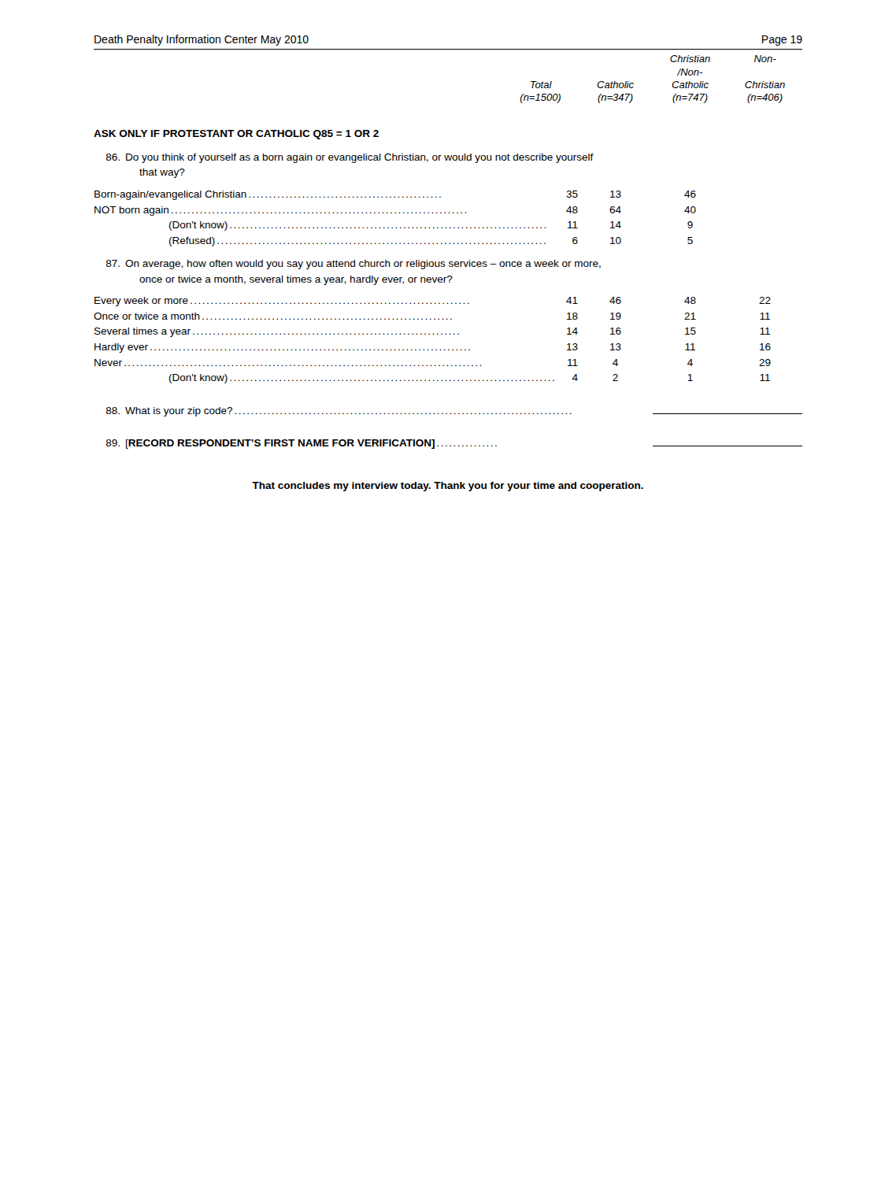Death Penalty Information Center May 2010
Page 19
Christian
/Non-
Non-
Total
Catholic
Catholic
Christian
(n=1500)
(n=347)
(n=747)
(n=406)
ASK ONLY IF PROTESTANT OR CATHOLIC Q85 = 1 OR 2
86.
Do you think of yourself as a born again or evangelical Christian, or would you not describe yourself
that way?
| Born-again/evangelical Christian ............................................... 35 | 13 | 46 | |
| NOT born again ........................................................................ 48 | 64 | 40 | |
| (Don't know) ............................................................................. 11 | 14 | 9 | |
| (Refused) ................................................................................ 6 | 10 | 5 | |
87.
On average, how often would you say you attend church or religious services – once a week or more,
once or twice a month, several times a year, hardly ever, or never?
| Every week or more .................................................................... 41 | 46 | 48 | 22 |
| Once or twice a month ............................................................. 18 | 19 | 21 | 11 |
| Several times a year ................................................................. 14 | 16 | 15 | 11 |
| Hardly ever .............................................................................. 13 | 13 | 11 | 16 |
| Never ....................................................................................... 11 | 4 | 4 | 29 |
| (Don't know) ............................................................................... 4 | 2 | 1 | 11 |
88.
What is your zip code? ..................................................................................
89.
[RECORD RESPONDENT’S FIRST NAME FOR VERIFICATION] ...............
That concludes my interview today. Thank you for your time and cooperation.